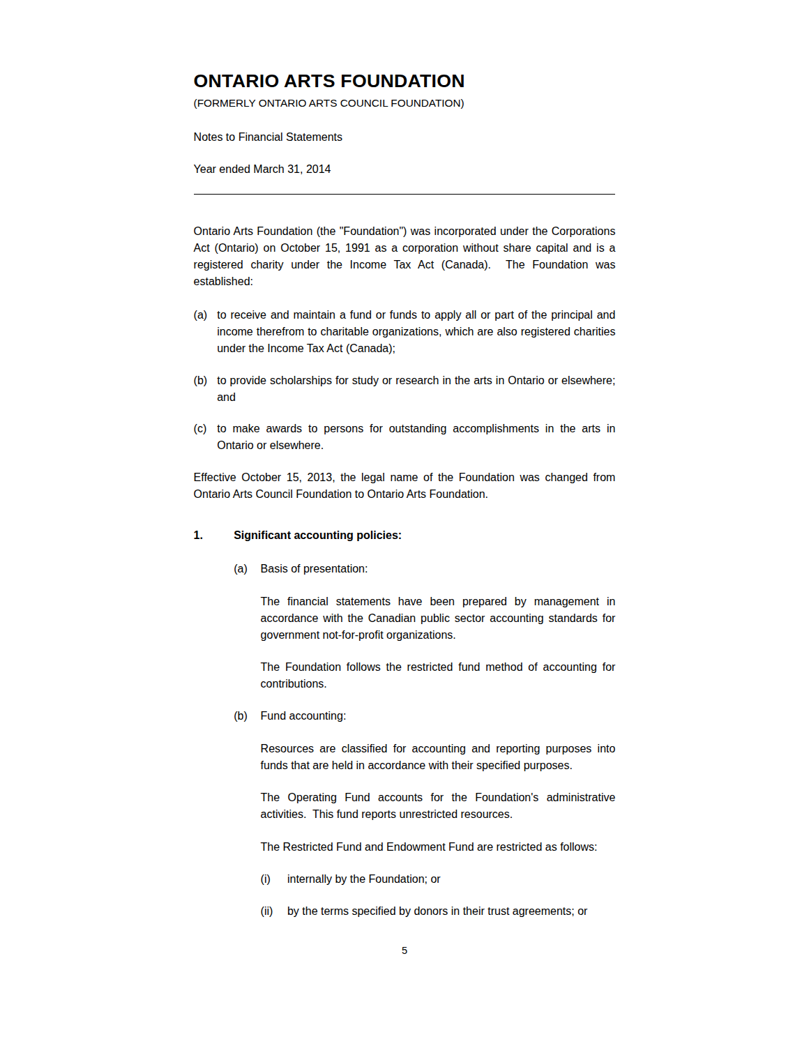ONTARIO ARTS FOUNDATION
(FORMERLY ONTARIO ARTS COUNCIL FOUNDATION)
Notes to Financial Statements
Year ended March 31, 2014
Ontario Arts Foundation (the "Foundation") was incorporated under the Corporations Act (Ontario) on October 15, 1991 as a corporation without share capital and is a registered charity under the Income Tax Act (Canada). The Foundation was established:
(a) to receive and maintain a fund or funds to apply all or part of the principal and income therefrom to charitable organizations, which are also registered charities under the Income Tax Act (Canada);
(b) to provide scholarships for study or research in the arts in Ontario or elsewhere; and
(c) to make awards to persons for outstanding accomplishments in the arts in Ontario or elsewhere.
Effective October 15, 2013, the legal name of the Foundation was changed from Ontario Arts Council Foundation to Ontario Arts Foundation.
1. Significant accounting policies:
(a) Basis of presentation:
The financial statements have been prepared by management in accordance with the Canadian public sector accounting standards for government not-for-profit organizations.
The Foundation follows the restricted fund method of accounting for contributions.
(b) Fund accounting:
Resources are classified for accounting and reporting purposes into funds that are held in accordance with their specified purposes.
The Operating Fund accounts for the Foundation's administrative activities. This fund reports unrestricted resources.
The Restricted Fund and Endowment Fund are restricted as follows:
(i) internally by the Foundation; or
(ii) by the terms specified by donors in their trust agreements; or
5